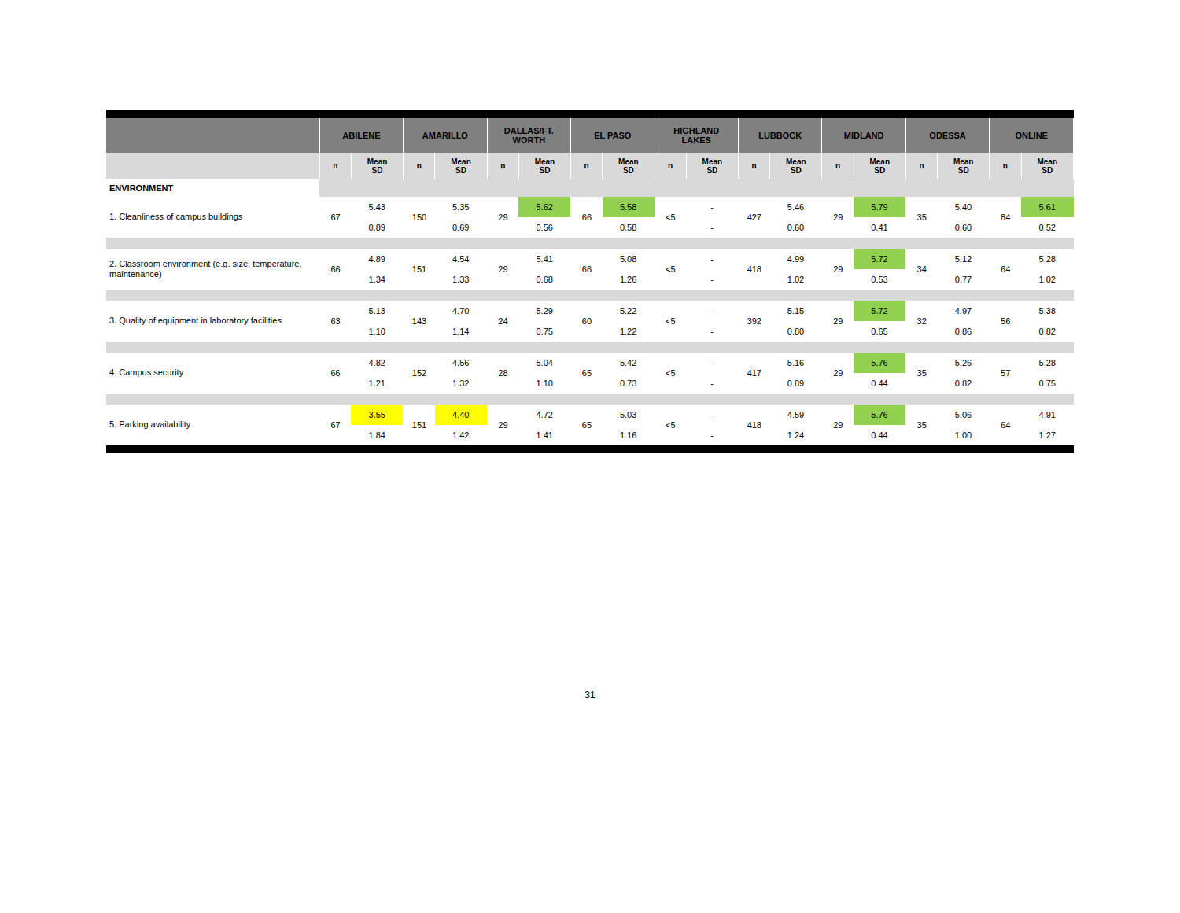| | ABILENE | AMARILLO | DALLAS/FT. WORTH | EL PASO | HIGHLAND LAKES | LUBBOCK | MIDLAND | ODESSA | ONLINE |
| | n | Mean SD | n | Mean SD | n | Mean SD | n | Mean SD | n | Mean SD | n | Mean SD | n | Mean SD | n | Mean SD | n | Mean SD |
| ENVIRONMENT | | | | | | | | | | | | | | | | | | |
| 1. Cleanliness of campus buildings | 67 | 5.43 | 150 | 5.35 | 29 | 5.62 | 66 | 5.58 | <5 | - | 427 | 5.46 | 29 | 5.79 | 35 | 5.40 | 84 | 5.61 |
| 0.89 | 0.69 | 0.56 | 0.58 | - | 0.60 | 0.41 | 0.60 | 0.52 |
| 2. Classroom environment (e.g. size, temperature, maintenance) | 66 | 4.89 | 151 | 4.54 | 29 | 5.41 | 66 | 5.08 | <5 | - | 418 | 4.99 | 29 | 5.72 | 34 | 5.12 | 64 | 5.28 |
| 1.34 | 1.33 | 0.68 | 1.26 | - | 1.02 | 0.53 | 0.77 | 1.02 |
| 3. Quality of equipment in laboratory facilities | 63 | 5.13 | 143 | 4.70 | 24 | 5.29 | 60 | 5.22 | <5 | - | 392 | 5.15 | 29 | 5.72 | 32 | 4.97 | 56 | 5.38 |
| 1.10 | 1.14 | 0.75 | 1.22 | - | 0.80 | 0.65 | 0.86 | 0.82 |
| 4. Campus security | 66 | 4.82 | 152 | 4.56 | 28 | 5.04 | 65 | 5.42 | <5 | - | 417 | 5.16 | 29 | 5.76 | 35 | 5.26 | 57 | 5.28 |
| 1.21 | 1.32 | 1.10 | 0.73 | - | 0.89 | 0.44 | 0.82 | 0.75 |
| 5. Parking availability | 67 | 3.55 | 151 | 4.40 | 29 | 4.72 | 65 | 5.03 | <5 | - | 418 | 4.59 | 29 | 5.76 | 35 | 5.06 | 64 | 4.91 |
| 1.84 | 1.42 | 1.41 | 1.16 | - | 1.24 | 0.44 | 1.00 | 1.27 |
31